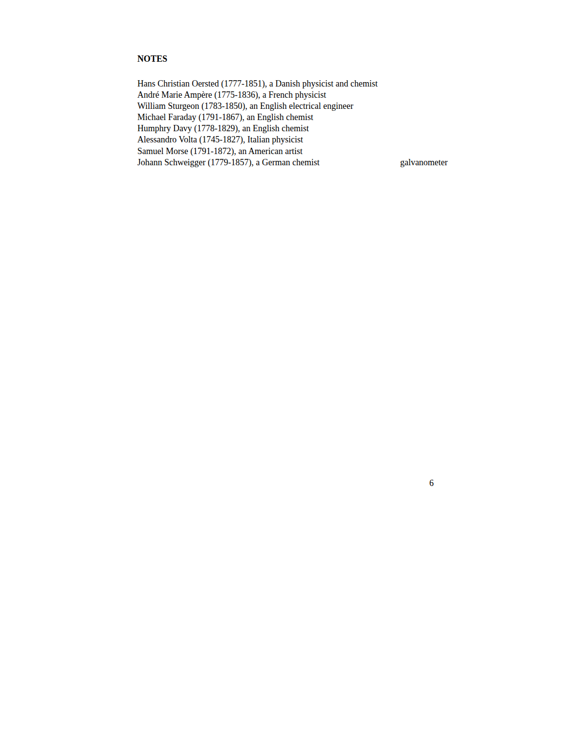NOTES
Hans Christian Oersted (1777-1851), a Danish physicist and chemist
André Marie Ampère (1775-1836), a French physicist
William Sturgeon (1783-1850), an English electrical engineer
Michael Faraday (1791-1867), an English chemist
Humphry Davy (1778-1829), an English chemist
Alessandro Volta (1745-1827), Italian physicist
Samuel Morse (1791-1872), an American artist
Johann Schweigger (1779-1857), a German chemistgalvanometer
6